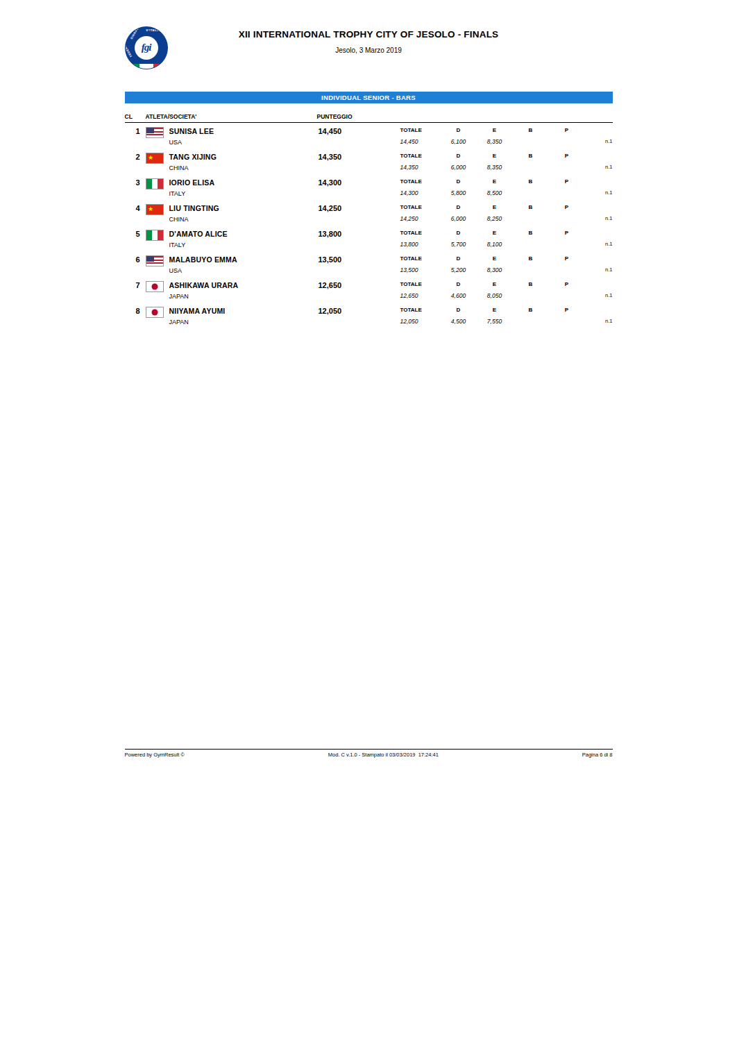FEDERAZIONE GINNASTICA D'ITALIA
fgi
XII INTERNATIONAL TROPHY CITY OF JESOLO - FINALS
Jesolo, 3 Marzo 2019
INDIVIDUAL SENIOR - BARS
| CL | ATLETA/SOCIETA' | PUNTEGGIO | |
| --- | --- | --- | --- |
| 1 | | SUNISA LEE | 14,450 | TOTALE | D | E | B | P | |
| | | USA | | 14,450 | 6,100 | 8,350 | | | n.1 |
| 2 | | TANG XIJING | 14,350 | TOTALE | D | E | B | P | |
| | | CHINA | | 14,350 | 6,000 | 8,350 | | | n.1 |
| 3 | | IORIO ELISA | 14,300 | TOTALE | D | E | B | P | |
| | | ITALY | | 14,300 | 5,800 | 8,500 | | | n.1 |
| 4 | | LIU TINGTING | 14,250 | TOTALE | D | E | B | P | |
| | | CHINA | | 14,250 | 6,000 | 8,250 | | | n.1 |
| 5 | | D'AMATO ALICE | 13,800 | TOTALE | D | E | B | P | |
| | | ITALY | | 13,800 | 5,700 | 8,100 | | | n.1 |
| 6 | | MALABUYO EMMA | 13,500 | TOTALE | D | E | B | P | |
| | | USA | | 13,500 | 5,200 | 8,300 | | | n.1 |
| 7 | | ASHIKAWA URARA | 12,650 | TOTALE | D | E | B | P | |
| | | JAPAN | | 12,650 | 4,600 | 8,050 | | | n.1 |
| 8 | | NIIYAMA AYUMI | 12,050 | TOTALE | D | E | B | P | |
| | | JAPAN | | 12,050 | 4,500 | 7,550 | | | n.1 |
Powered by GymResult ©
Mod. C v.1.0 - Stampato il 03/03/2019 17:24:41
Pagina 6 di 8